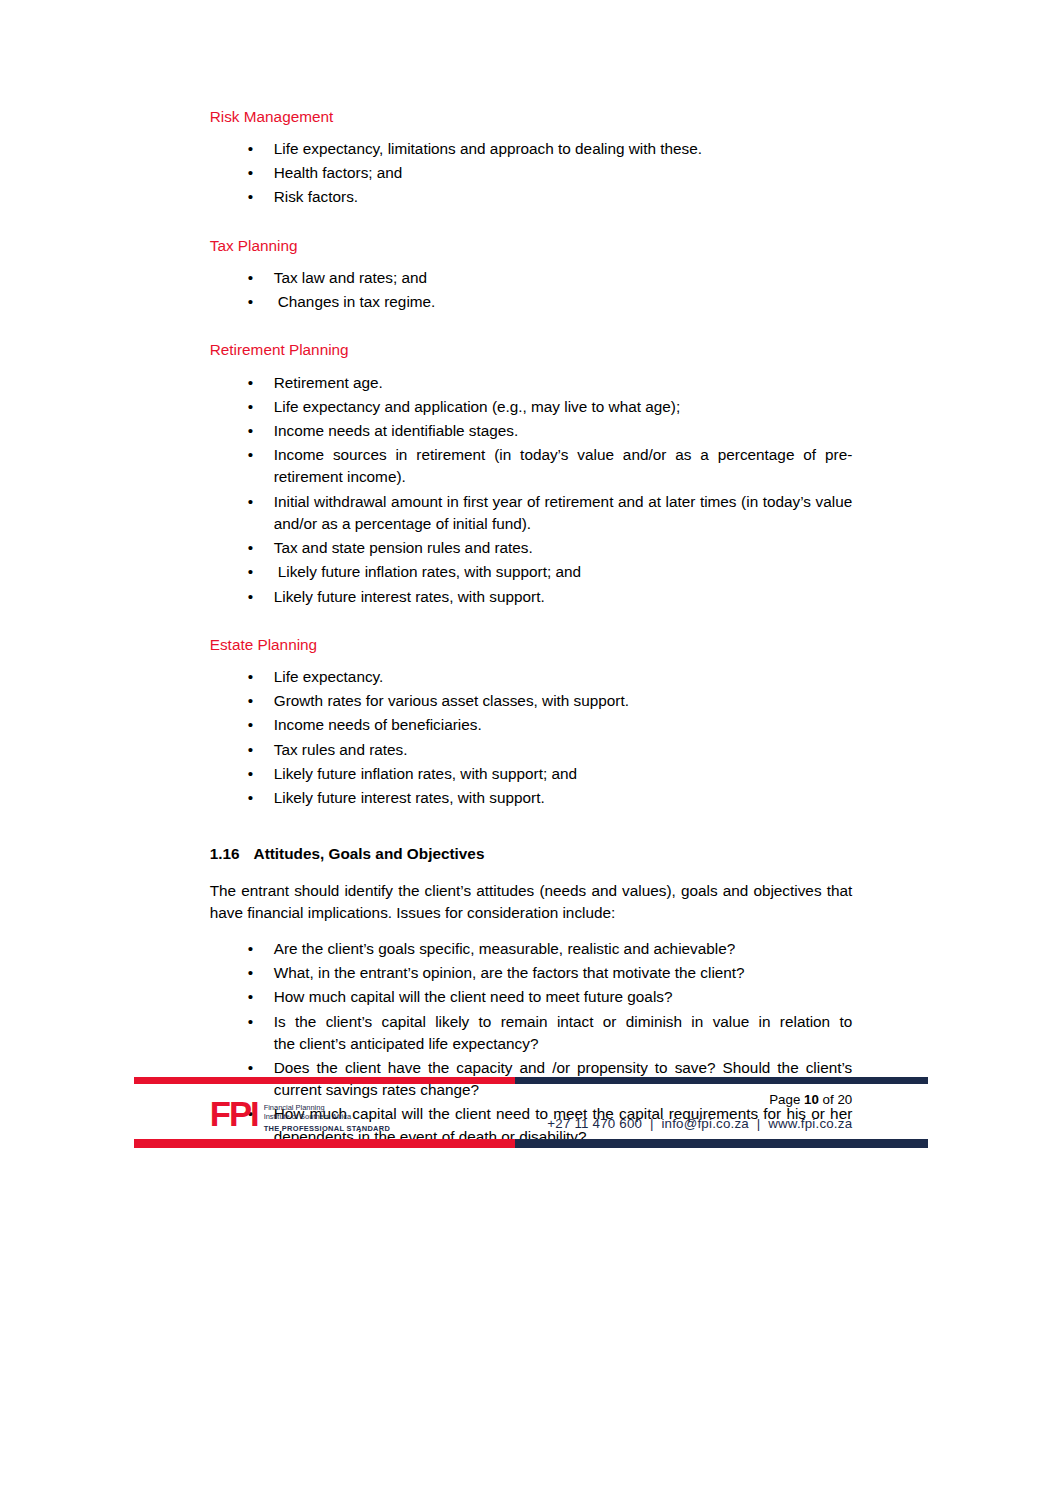Risk Management
Life expectancy, limitations and approach to dealing with these.
Health factors; and
Risk factors.
Tax Planning
Tax law and rates; and
Changes in tax regime.
Retirement Planning
Retirement age.
Life expectancy and application (e.g., may live to what age);
Income needs at identifiable stages.
Income sources in retirement (in today’s value and/or as a percentage of pre-retirement income).
Initial withdrawal amount in first year of retirement and at later times (in today’s value and/or as a percentage of initial fund).
Tax and state pension rules and rates.
Likely future inflation rates, with support; and
Likely future interest rates, with support.
Estate Planning
Life expectancy.
Growth rates for various asset classes, with support.
Income needs of beneficiaries.
Tax rules and rates.
Likely future inflation rates, with support; and
Likely future interest rates, with support.
1.16 Attitudes, Goals and Objectives
The entrant should identify the client’s attitudes (needs and values), goals and objectives that have financial implications. Issues for consideration include:
Are the client’s goals specific, measurable, realistic and achievable?
What, in the entrant’s opinion, are the factors that motivate the client?
How much capital will the client need to meet future goals?
Is the client’s capital likely to remain intact or diminish in value in relation to the client’s anticipated life expectancy?
Does the client have the capacity and /or propensity to save? Should the client’s current savings rates change?
How much capital will the client need to meet the capital requirements for his or her dependents in the event of death or disability?
FPI
Financial Planning
Institute of Southern Africa THE PROFESSIONAL STANDARD
Page 10 of 20
+27 11 470 600 | info@fpi.co.za | www.fpi.co.za